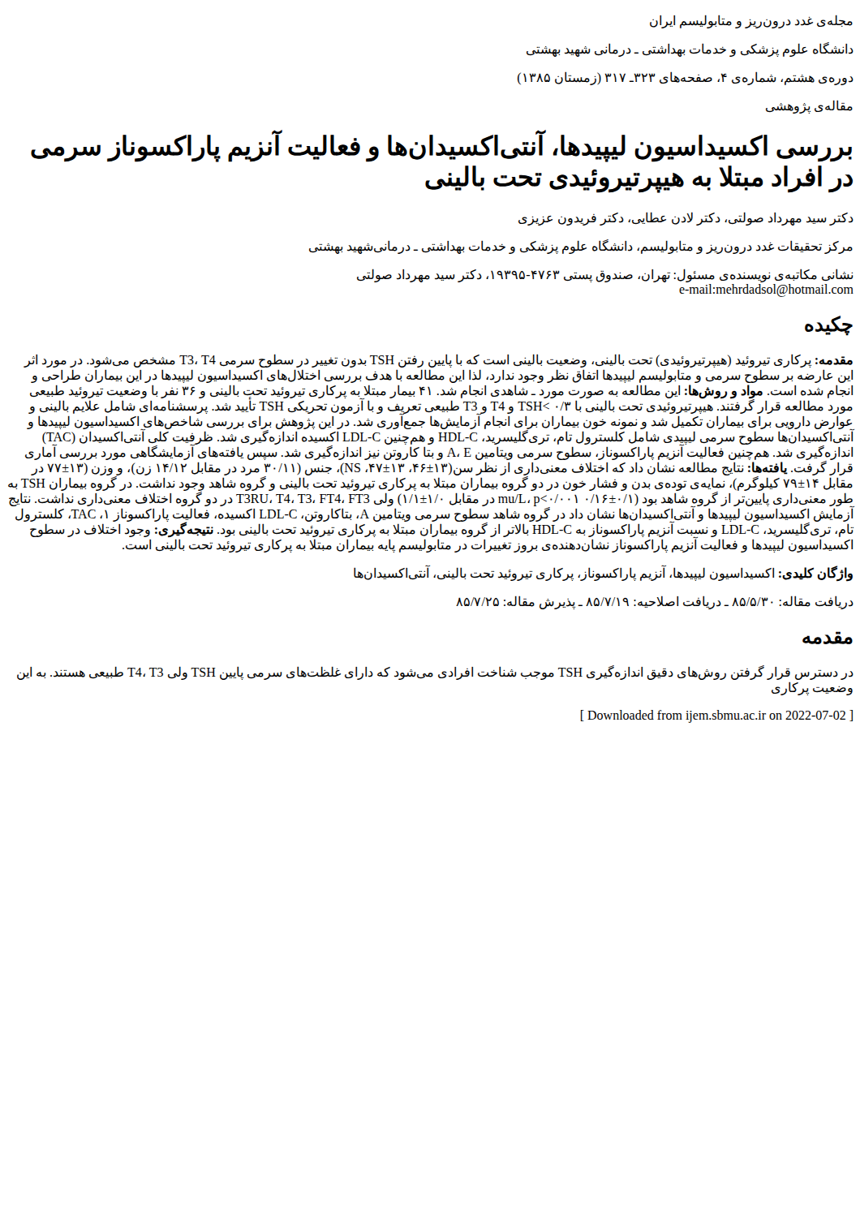مجله‌ی غدد درون‌ریز و متابولیسم ایران
دانشگاه علوم پزشکی و خدمات بهداشتی ـ درمانی شهید بهشتی
دوره‌ی هشتم، شماره‌ی ۴، صفحه‌های ۳۲۳ـ ۳۱۷ (زمستان ۱۳۸۵)
مقاله‌ی پژوهشی
بررسی اکسیداسیون لیپیدها، آنتی‌اکسیدان‌ها و فعالیت آنزیم پاراکسوناز سرمی در افراد مبتلا به هیپرتیروئیدی تحت بالینی
دکتر سید مهرداد صولتی، دکتر لادن عطایی، دکتر فریدون عزیزی
مرکز تحقیقات غدد درون‌ریز و متابولیسم، دانشگاه علوم پزشکی و خدمات بهداشتی ـ درمانی‌شهید بهشتی
نشانی مکاتبه‌ی نویسنده‌ی مسئول: تهران، صندوق پستی ۴۷۶۳-۱۹۳۹۵، دکتر سید مهرداد صولتی
e-mail:mehrdadsol@hotmail.com
چکیده
مقدمه: پرکاری تیروئید (هیپرتیروئیدی) تحت بالینی، وضعیت بالینی است که با پایین رفتن TSH بدون تغییر در سطوح سرمی T3، T4 مشخص می‌شود. در مورد اثر این عارضه بر سطوح سرمی و متابولیسم لیپیدها اتفاق نظر وجود ندارد، لذا این مطالعه با هدف بررسی اختلال‌های اکسیداسیون لیپیدها در این بیماران طراحی و انجام شده است. مواد و روش‌ها: این مطالعه به صورت مورد ـ شاهدی انجام شد. ۴۱ بیمار مبتلا به پرکاری تیروئید تحت بالینی و ۳۶ نفر با وضعیت تیروئید طبیعی مورد مطالعه قرار گرفتند. هیپرتیروئیدی تحت بالینی با ۰/۳ >TSH و T4 و T3 طبیعی تعریف و با آزمون تحریکی TSH تأیید شد. پرسشنامه‌ای شامل علایم بالینی و عوارض دارویی برای بیماران تکمیل شد و نمونه خون بیماران برای انجام آزمایش‌ها جمع‌آوری شد. در این پژوهش برای بررسی شاخص‌های اکسیداسیون لیپیدها و آنتی‌اکسیدان‌ها سطوح سرمی لیپیدی شامل کلسترول تام، تری‌گلیسرید، HDL-C و هم‌چنین LDL-C اکسیده اندازه‌گیری شد. ظرفیت کلی آنتی‌اکسیدان (TAC) اندازه‌گیری شد. هم‌چنین فعالیت آنزیم پاراکسوناز، سطوح سرمی ویتامین A، E و بتا کاروتن نیز اندازه‌گیری شد. سپس یافته‌های آزمایشگاهی مورد بررسی آماری قرار گرفت. یافته‌ها: نتایج مطالعه نشان داد که اختلاف معنی‌داری از نظر سن(۱۳±۴۶، ۱۳±۴۷، NS)، جنس (۳۰/۱۱ مرد در مقابل ۱۴/۱۲ زن)، و وزن (۱۳±۷۷ در مقابل ۱۴±۷۹ کیلوگرم)، نمایه‌ی توده‌ی بدن و فشار خون در دو گروه بیماران مبتلا به پرکاری تیروئید تحت بالینی و گروه شاهد وجود نداشت. در گروه بیماران TSH به طور معنی‌داری پایین‌تر از گروه شاهد بود (۰/۱±۰/۱۶ mu/L، p<۰/۰۰۱ در مقابل ۱/۰±۱/۱) ولی T3RU، T4، T3، FT4، FT3 در دو گروه اختلاف معنی‌داری نداشت. نتایج آزمایش اکسیداسیون لیپیدها و آنتی‌اکسیدان‌ها نشان داد در گروه شاهد سطوح سرمی ویتامین A، بتاکاروتن، LDL-C اکسیده، فعالیت پاراکسوناز ۱، TAC، کلسترول تام، تری‌گلیسرید، LDL-C و نسبت آنزیم پاراکسوناز به HDL-C بالاتر از گروه بیماران مبتلا به پرکاری تیروئید تحت بالینی بود. نتیجه‌گیری: وجود اختلاف در سطوح اکسیداسیون لیپیدها و فعالیت آنزیم پاراکسوناز نشان‌دهنده‌ی بروز تغییرات در متابولیسم پایه بیماران مبتلا به پرکاری تیروئید تحت بالینی است.
واژگان کلیدی: اکسیداسیون لیپیدها، آنزیم پاراکسوناز، پرکاری تیروئید تحت بالینی، آنتی‌اکسیدان‌ها
دریافت مقاله: ۸۵/۵/۳۰ ـ دریافت اصلاحیه: ۸۵/۷/۱۹ ـ پذیرش مقاله: ۸۵/۷/۲۵
مقدمه
در دسترس قرار گرفتن روش‌های دقیق اندازه‌گیری TSH موجب شناخت افرادی می‌شود که دارای غلظت‌های سرمی پایین TSH ولی T4، T3 طبیعی هستند. به این وضعیت پرکاری
[ Downloaded from ijem.sbmu.ac.ir on 2022-07-02 ]